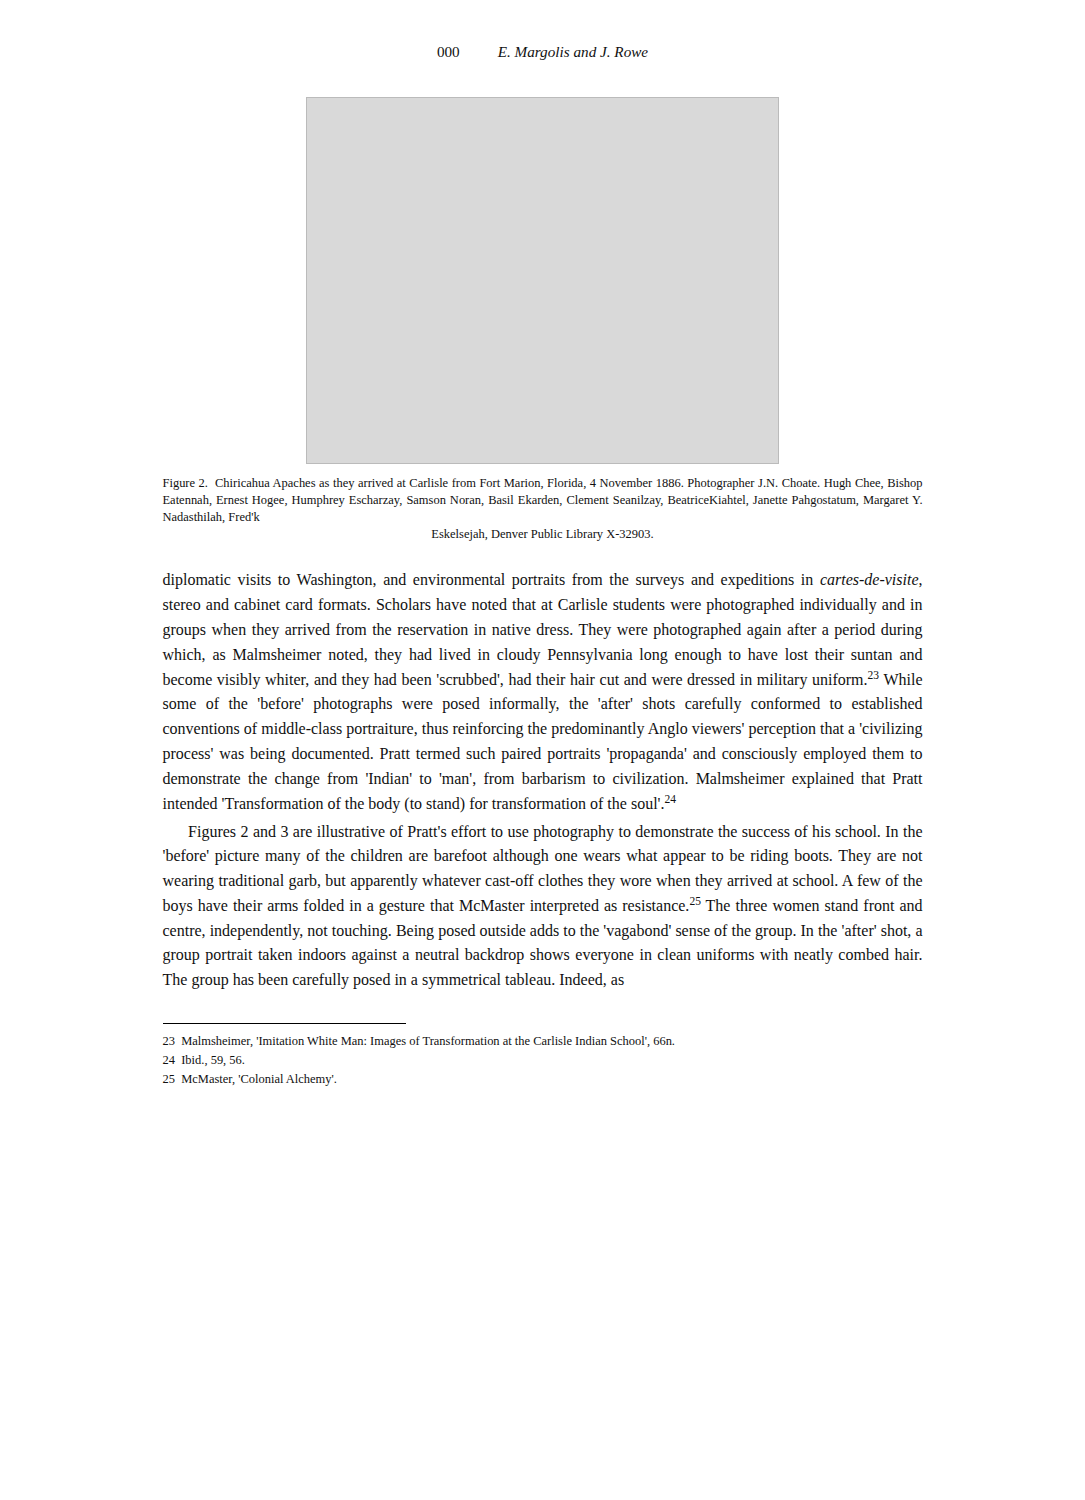000 E. Margolis and J. Rowe
Figure 2. Chiricahua Apaches as they arrived at Carlisle from Fort Marion, Florida, 4 November 1886. Photographer J.N. Choate. Hugh Chee, Bishop Eatennah, Ernest Hogee, Humphrey Escharzay, Samson Noran, Basil Ekarden, Clement Seanilzay, BeatriceKiahtel, Janette Pahgostatum, Margaret Y. Nadasthilah, Fred'k Eskelsejah, Denver Public Library X-32903.
diplomatic visits to Washington, and environmental portraits from the surveys and expeditions in cartes-de-visite, stereo and cabinet card formats. Scholars have noted that at Carlisle students were photographed individually and in groups when they arrived from the reservation in native dress. They were photographed again after a period during which, as Malmsheimer noted, they had lived in cloudy Pennsylvania long enough to have lost their suntan and become visibly whiter, and they had been 'scrubbed', had their hair cut and were dressed in military uniform.23 While some of the 'before' photographs were posed informally, the 'after' shots carefully conformed to established conventions of middle-class portraiture, thus reinforcing the predominantly Anglo viewers' perception that a 'civilizing process' was being documented. Pratt termed such paired portraits 'propaganda' and consciously employed them to demonstrate the change from 'Indian' to 'man', from barbarism to civilization. Malmsheimer explained that Pratt intended 'Transformation of the body (to stand) for transformation of the soul'.24
Figures 2 and 3 are illustrative of Pratt's effort to use photography to demonstrate the success of his school. In the 'before' picture many of the children are barefoot although one wears what appear to be riding boots. They are not wearing traditional garb, but apparently whatever cast-off clothes they wore when they arrived at school. A few of the boys have their arms folded in a gesture that McMaster interpreted as resistance.25 The three women stand front and centre, independently, not touching. Being posed outside adds to the 'vagabond' sense of the group. In the 'after' shot, a group portrait taken indoors against a neutral backdrop shows everyone in clean uniforms with neatly combed hair. The group has been carefully posed in a symmetrical tableau. Indeed, as
23 Malmsheimer, 'Imitation White Man: Images of Transformation at the Carlisle Indian School', 66n.
24 Ibid., 59, 56.
25 McMaster, 'Colonial Alchemy'.